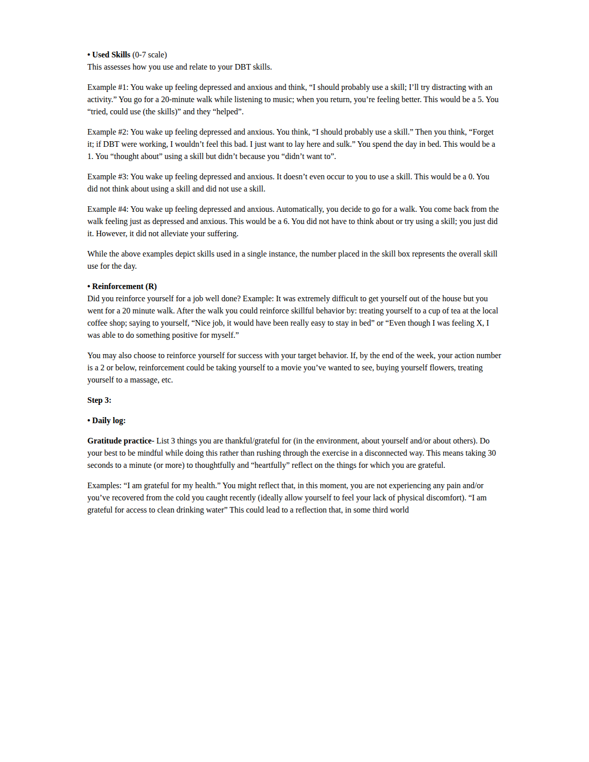• Used Skills (0-7 scale)
This assesses how you use and relate to your DBT skills.
Example #1: You wake up feeling depressed and anxious and think, “I should probably use a skill; I’ll try distracting with an activity.” You go for a 20-minute walk while listening to music; when you return, you’re feeling better. This would be a 5. You “tried, could use (the skills)” and they “helped”.
Example #2: You wake up feeling depressed and anxious. You think, “I should probably use a skill.” Then you think, “Forget it; if DBT were working, I wouldn’t feel this bad. I just want to lay here and sulk.” You spend the day in bed. This would be a 1. You “thought about” using a skill but didn’t because you “didn’t want to”.
Example #3: You wake up feeling depressed and anxious. It doesn’t even occur to you to use a skill. This would be a 0. You did not think about using a skill and did not use a skill.
Example #4: You wake up feeling depressed and anxious. Automatically, you decide to go for a walk. You come back from the walk feeling just as depressed and anxious. This would be a 6. You did not have to think about or try using a skill; you just did it. However, it did not alleviate your suffering.
While the above examples depict skills used in a single instance, the number placed in the skill box represents the overall skill use for the day.
• Reinforcement (R)
Did you reinforce yourself for a job well done? Example: It was extremely difficult to get yourself out of the house but you went for a 20 minute walk. After the walk you could reinforce skillful behavior by: treating yourself to a cup of tea at the local coffee shop; saying to yourself, “Nice job, it would have been really easy to stay in bed” or “Even though I was feeling X, I was able to do something positive for myself.”
You may also choose to reinforce yourself for success with your target behavior. If, by the end of the week, your action number is a 2 or below, reinforcement could be taking yourself to a movie you’ve wanted to see, buying yourself flowers, treating yourself to a massage, etc.
Step 3:
• Daily log:
Gratitude practice- List 3 things you are thankful/grateful for (in the environment, about yourself and/or about others). Do your best to be mindful while doing this rather than rushing through the exercise in a disconnected way. This means taking 30 seconds to a minute (or more) to thoughtfully and “heartfully” reflect on the things for which you are grateful.
Examples: “I am grateful for my health.” You might reflect that, in this moment, you are not experiencing any pain and/or you’ve recovered from the cold you caught recently (ideally allow yourself to feel your lack of physical discomfort). “I am grateful for access to clean drinking water” This could lead to a reflection that, in some third world